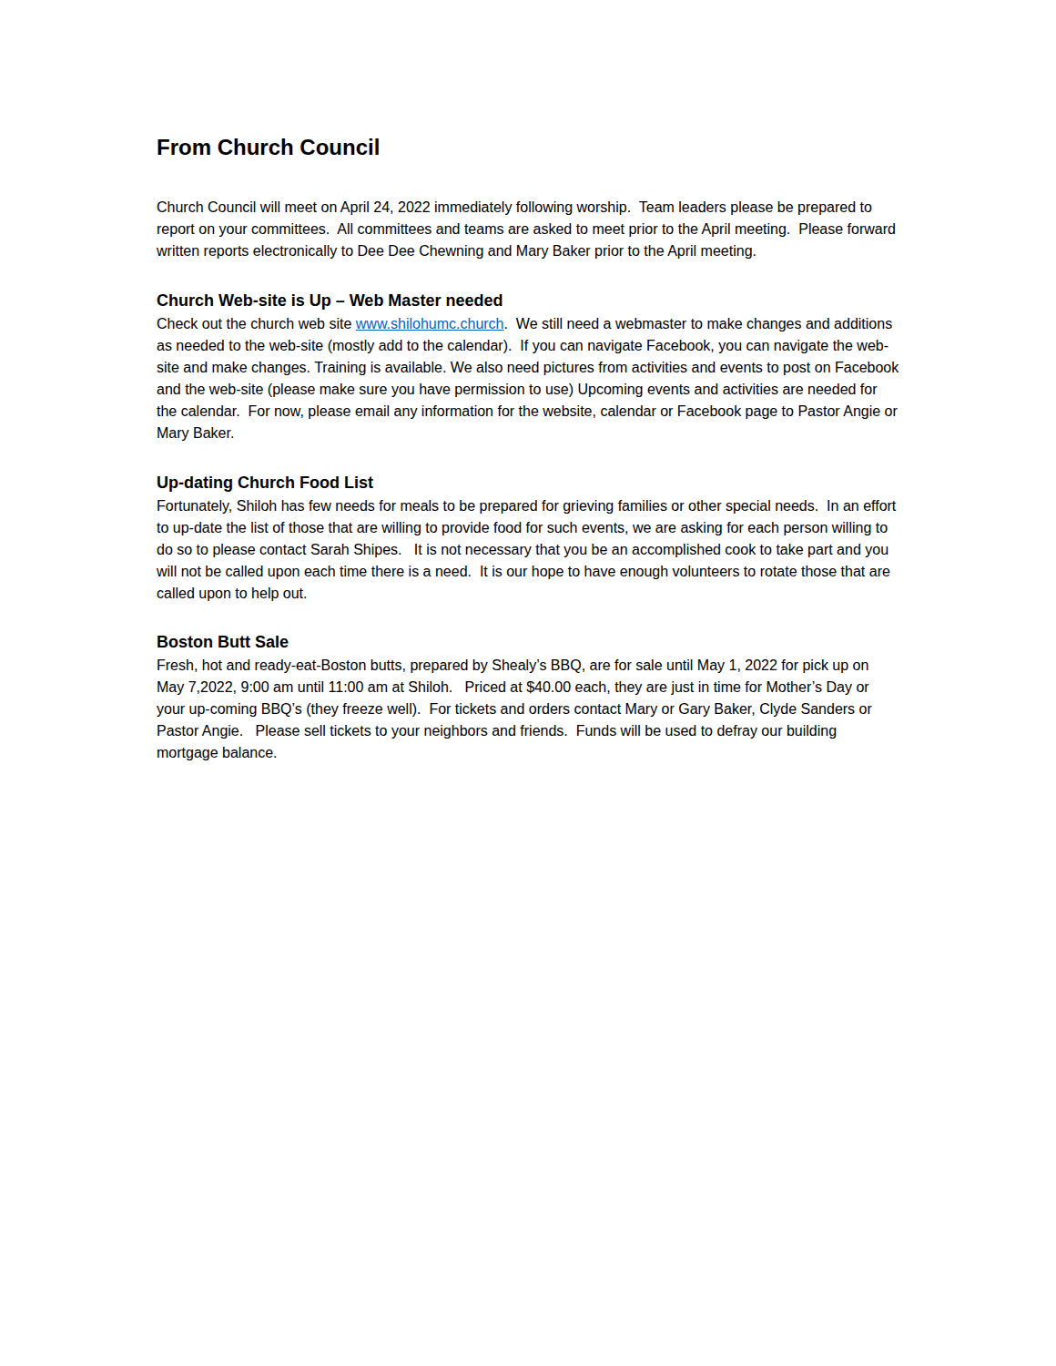From Church Council
Church Council will meet on April 24, 2022 immediately following worship. Team leaders please be prepared to report on your committees. All committees and teams are asked to meet prior to the April meeting. Please forward written reports electronically to Dee Dee Chewning and Mary Baker prior to the April meeting.
Church Web-site is Up – Web Master needed
Check out the church web site www.shilohumc.church. We still need a webmaster to make changes and additions as needed to the web-site (mostly add to the calendar). If you can navigate Facebook, you can navigate the web-site and make changes. Training is available. We also need pictures from activities and events to post on Facebook and the web-site (please make sure you have permission to use) Upcoming events and activities are needed for the calendar. For now, please email any information for the website, calendar or Facebook page to Pastor Angie or Mary Baker.
Up-dating Church Food List
Fortunately, Shiloh has few needs for meals to be prepared for grieving families or other special needs. In an effort to up-date the list of those that are willing to provide food for such events, we are asking for each person willing to do so to please contact Sarah Shipes. It is not necessary that you be an accomplished cook to take part and you will not be called upon each time there is a need. It is our hope to have enough volunteers to rotate those that are called upon to help out.
Boston Butt Sale
Fresh, hot and ready-eat-Boston butts, prepared by Shealy’s BBQ, are for sale until May 1, 2022 for pick up on May 7,2022, 9:00 am until 11:00 am at Shiloh. Priced at $40.00 each, they are just in time for Mother’s Day or your up-coming BBQ’s (they freeze well). For tickets and orders contact Mary or Gary Baker, Clyde Sanders or Pastor Angie. Please sell tickets to your neighbors and friends. Funds will be used to defray our building mortgage balance.